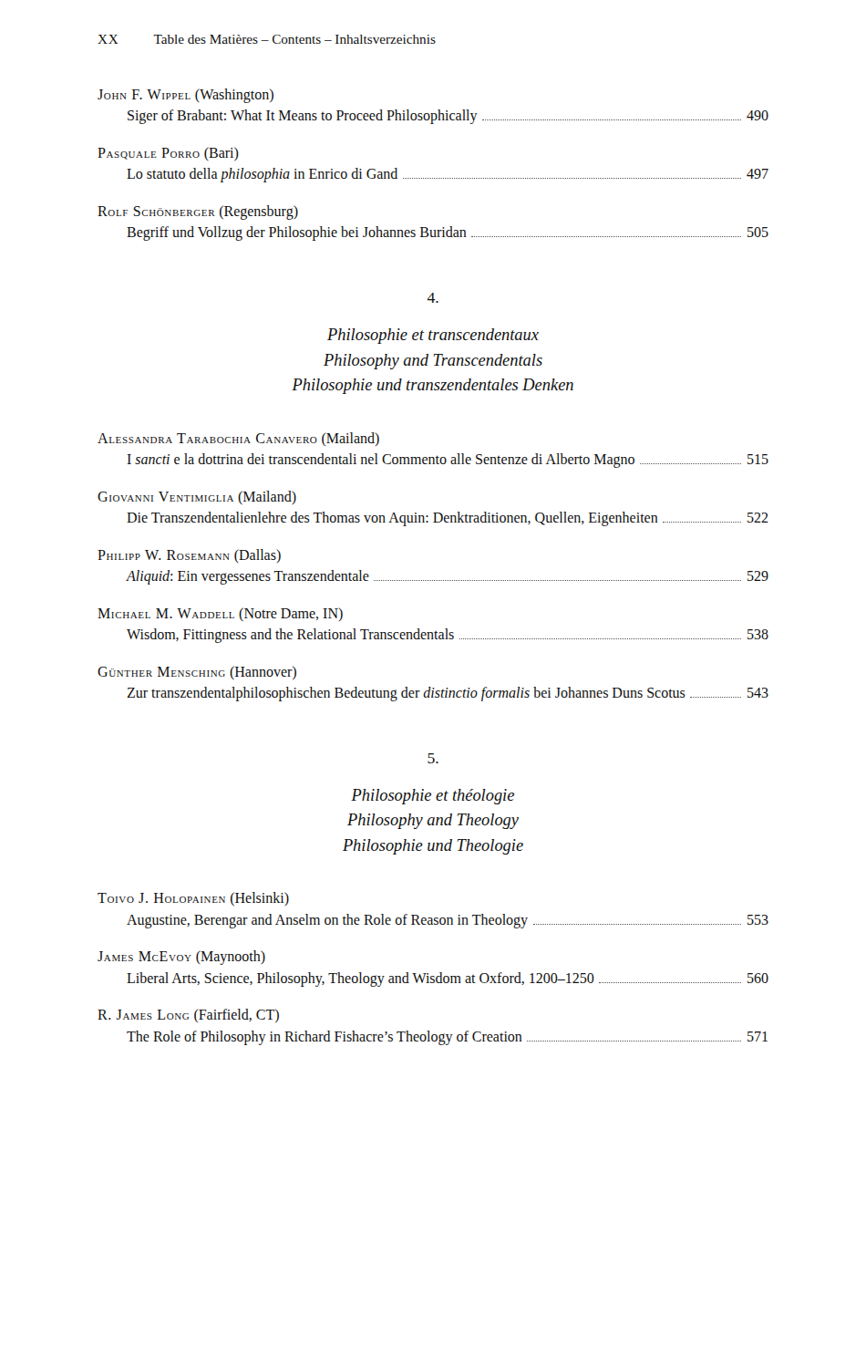XX Table des Matières – Contents – Inhaltsverzeichnis
John F. Wippel (Washington) Siger of Brabant: What It Means to Proceed Philosophically 490
Pasquale Porro (Bari) Lo statuto della philosophia in Enrico di Gand 497
Rolf Schönberger (Regensburg) Begriff und Vollzug der Philosophie bei Johannes Buridan 505
4.
Philosophie et transcendentaux Philosophy and Transcendentals Philosophie und transzendentales Denken
Alessandra Tarabochia Canavero (Mailand) I sancti e la dottrina dei transcendentali nel Commento alle Sentenze di Alberto Magno 515
Giovanni Ventimiglia (Mailand) Die Transzendentalienlehre des Thomas von Aquin: Denktraditionen, Quellen, Eigenheiten 522
Philipp W. Rosemann (Dallas) Aliquid: Ein vergessenes Transzendentale 529
Michael M. Waddell (Notre Dame, IN) Wisdom, Fittingness and the Relational Transcendentals 538
Günther Mensching (Hannover) Zur transzendentalphilosophischen Bedeutung der distinctio formalis bei Johannes Duns Scotus 543
5.
Philosophie et théologie Philosophy and Theology Philosophie und Theologie
Toivo J. Holopainen (Helsinki) Augustine, Berengar and Anselm on the Role of Reason in Theology 553
James McEvoy (Maynooth) Liberal Arts, Science, Philosophy, Theology and Wisdom at Oxford, 1200–1250 560
R. James Long (Fairfield, CT) The Role of Philosophy in Richard Fishacre’s Theology of Creation 571